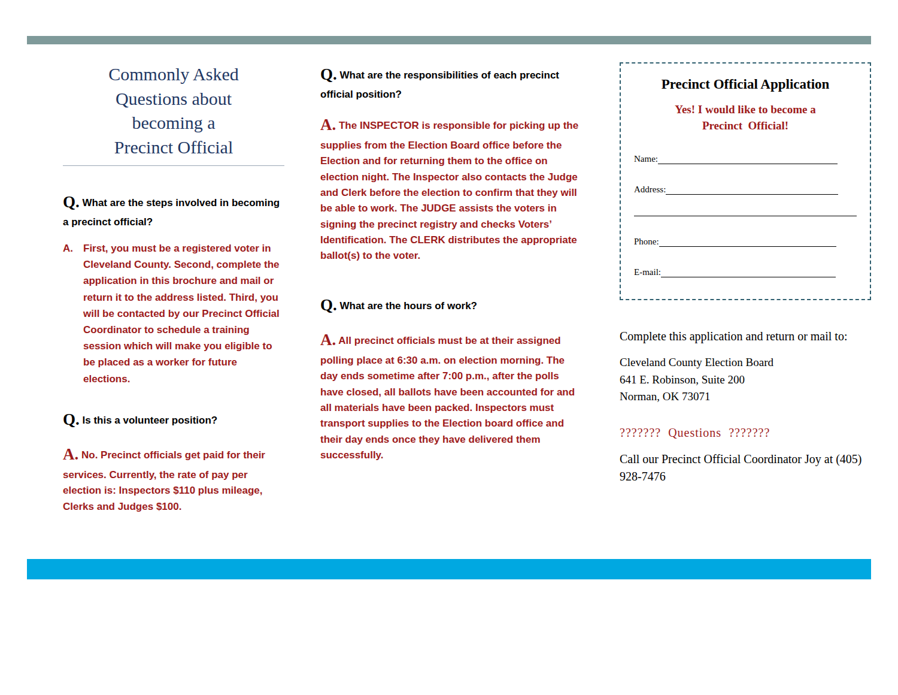Commonly Asked
Questions about
becoming a
Precinct Official
Q. What are the steps involved in becoming a precinct official?
A. First, you must be a registered voter in Cleveland County. Second, complete the application in this brochure and mail or return it to the address listed. Third, you will be contacted by our Precinct Official Coordinator to schedule a training session which will make you eligible to be placed as a worker for future elections.
Q. Is this a volunteer position?
A. No. Precinct officials get paid for their services. Currently, the rate of pay per election is: Inspectors $110 plus mileage, Clerks and Judges $100.
Q. What are the responsibilities of each precinct official position?
A. The INSPECTOR is responsible for picking up the supplies from the Election Board office before the Election and for returning them to the office on election night. The Inspector also contacts the Judge and Clerk before the election to confirm that they will be able to work. The JUDGE assists the voters in signing the precinct registry and checks Voters’ Identification. The CLERK distributes the appropriate ballot(s) to the voter.
Q. What are the hours of work?
A. All precinct officials must be at their assigned polling place at 6:30 a.m. on election morning. The day ends sometime after 7:00 p.m., after the polls have closed, all ballots have been accounted for and all materials have been packed. Inspectors must transport supplies to the Election board office and their day ends once they have delivered them successfully.
Precinct Official Application
Yes! I would like to become a
Precinct Official!
Name:
Address:
Phone:
E-mail:
Complete this application and return or mail to:
Cleveland County Election Board
641 E. Robinson, Suite 200
Norman, OK 73071
??????? Questions ???????
Call our Precinct Official Coordinator Joy at (405) 928-7476